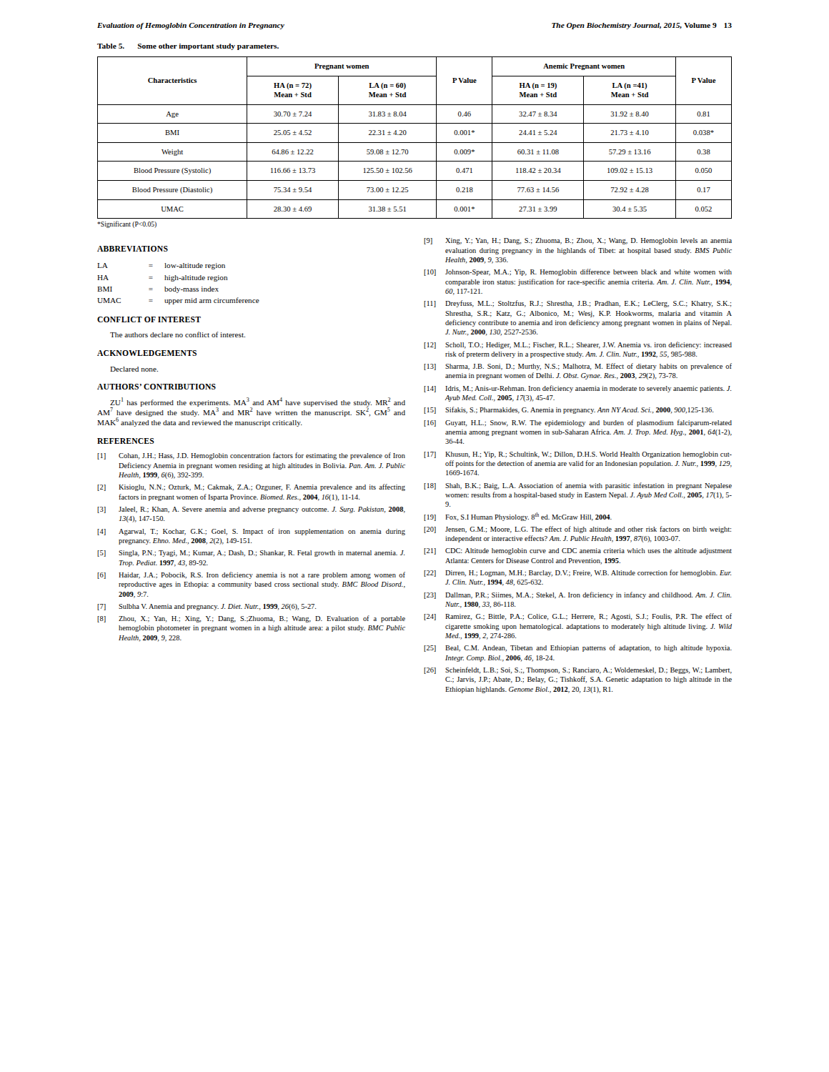Evaluation of Hemoglobin Concentration in Pregnancy
The Open Biochemistry Journal, 2015, Volume 913
Table 5. Some other important study parameters.
| Characteristics | Pregnant women | P Value | Anemic Pregnant women | P Value |
| --- | --- | --- | --- | --- |
| HA (n = 72) Mean + Std | LA (n = 60) Mean + Std | HA (n = 19) Mean + Std | LA (n =41) Mean + Std |
| Age | 30.70 ± 7.24 | 31.83 ± 8.04 | 0.46 | 32.47 ± 8.34 | 31.92 ± 8.40 | 0.81 |
| BMI | 25.05 ± 4.52 | 22.31 ± 4.20 | 0.001* | 24.41 ± 5.24 | 21.73 ± 4.10 | 0.038* |
| Weight | 64.86 ± 12.22 | 59.08 ± 12.70 | 0.009* | 60.31 ± 11.08 | 57.29 ± 13.16 | 0.38 |
| Blood Pressure (Systolic) | 116.66 ± 13.73 | 125.50 ± 102.56 | 0.471 | 118.42 ± 20.34 | 109.02 ± 15.13 | 0.050 |
| Blood Pressure (Diastolic) | 75.34 ± 9.54 | 73.00 ± 12.25 | 0.218 | 77.63 ± 14.56 | 72.92 ± 4.28 | 0.17 |
| UMAC | 28.30 ± 4.69 | 31.38 ± 5.51 | 0.001* | 27.31 ± 3.99 | 30.4 ± 5.35 | 0.052 |
*Significant (P<0.05)
ABBREVIATIONS
| LA | = | low-altitude region |
| HA | = | high-altitude region |
| BMI | = | body-mass index |
| UMAC | = | upper mid arm circumference |
CONFLICT OF INTEREST
The authors declare no conflict of interest.
ACKNOWLEDGEMENTS
Declared none.
AUTHORS’ CONTRIBUTIONS
ZU1 has performed the experiments. MA3 and AM4 have supervised the study. MR2 and AM7 have designed the study. MA3 and MR2 have written the manuscript. SK2, GM5 and MAK6 analyzed the data and reviewed the manuscript critically.
REFERENCES
[1] Cohan, J.H.; Hass, J.D. Hemoglobin concentration factors for estimating the prevalence of Iron Deficiency Anemia in pregnant women residing at high altitudes in Bolivia. Pan. Am. J. Public Health, 1999, 6(6), 392-399.
[2] Kisioglu, N.N.; Ozturk, M.; Cakmak, Z.A.; Ozguner, F. Anemia prevalence and its affecting factors in pregnant women of Isparta Province. Biomed. Res., 2004, 16(1), 11-14.
[3] Jaleel, R.; Khan, A. Severe anemia and adverse pregnancy outcome. J. Surg. Pakistan, 2008, 13(4), 147-150.
[4] Agarwal, T.; Kochar, G.K.; Goel, S. Impact of iron supplementation on anemia during pregnancy. Ehno. Med., 2008, 2(2), 149-151.
[5] Singla, P.N.; Tyagi, M.; Kumar, A.; Dash, D.; Shankar, R. Fetal growth in maternal anemia. J. Trop. Pediat. 1997, 43, 89-92.
[6] Haidar, J.A.; Pobocik, R.S. Iron deficiency anemia is not a rare problem among women of reproductive ages in Ethopia: a community based cross sectional study. BMC Blood Disord., 2009, 9:7.
[7] Sulbha V. Anemia and pregnancy. J. Diet. Nutr., 1999, 26(6), 5-27.
[8] Zhou, X.; Yan, H.; Xing, Y.; Dang, S.;Zhuoma, B.; Wang, D. Evaluation of a portable hemoglobin photometer in pregnant women in a high altitude area: a pilot study. BMC Public Health, 2009, 9, 228.
[9] Xing, Y.; Yan, H.; Dang, S.; Zhuoma, B.; Zhou, X.; Wang, D. Hemoglobin levels an anemia evaluation during pregnancy in the highlands of Tibet: at hospital based study. BMS Public Health, 2009, 9, 336.
[10] Johnson-Spear, M.A.; Yip, R. Hemoglobin difference between black and white women with comparable iron status: justification for race-specific anemia criteria. Am. J. Clin. Nutr., 1994, 60, 117-121.
[11] Dreyfuss, M.L.; Stoltzfus, R.J.; Shrestha, J.B.; Pradhan, E.K.; LeClerg, S.C.; Khatry, S.K.; Shrestha, S.R.; Katz, G.; Albonico, M.; Wesj, K.P. Hookworms, malaria and vitamin A deficiency contribute to anemia and iron deficiency among pregnant women in plains of Nepal. J. Nutr., 2000, 130, 2527-2536.
[12] Scholl, T.O.; Hediger, M.L.; Fischer, R.L.; Shearer, J.W. Anemia vs. iron deficiency: increased risk of preterm delivery in a prospective study. Am. J. Clin. Nutr., 1992, 55, 985-988.
[13] Sharma, J.B. Soni, D.; Murthy, N.S.; Malhotra, M. Effect of dietary habits on prevalence of anemia in pregnant women of Delhi. J. Obst. Gynae. Res., 2003, 29(2), 73-78.
[14] Idris, M.; Anis-ur-Rehman. Iron deficiency anaemia in moderate to severely anaemic patients. J. Ayub Med. Coll., 2005, 17(3), 45-47.
[15] Sifakis, S.; Pharmakides, G. Anemia in pregnancy. Ann NY Acad. Sci., 2000, 900,125-136.
[16] Guyatt, H.L.; Snow, R.W. The epidemiology and burden of plasmodium falciparum-related anemia among pregnant women in sub-Saharan Africa. Am. J. Trop. Med. Hyg., 2001, 64(1-2), 36-44.
[17] Khusun, H.; Yip, R.; Schultink, W.; Dillon, D.H.S. World Health Organization hemoglobin cut-off points for the detection of anemia are valid for an Indonesian population. J. Nutr., 1999, 129, 1669-1674.
[18] Shah, B.K.; Baig, L.A. Association of anemia with parasitic infestation in pregnant Nepalese women: results from a hospital-based study in Eastern Nepal. J. Ayub Med Coll., 2005, 17(1), 5-9.
[19] Fox, S.I Human Physiology. 8th ed. McGraw Hill, 2004.
[20] Jensen, G.M.; Moore, L.G. The effect of high altitude and other risk factors on birth weight: independent or interactive effects? Am. J. Public Health, 1997, 87(6), 1003-07.
[21] CDC: Altitude hemoglobin curve and CDC anemia criteria which uses the altitude adjustment Atlanta: Centers for Disease Control and Prevention, 1995.
[22] Dirren, H.; Logman, M.H.; Barclay, D.V.; Freire, W.B. Altitude correction for hemoglobin. Eur. J. Clin. Nutr., 1994, 48, 625-632.
[23] Dallman, P.R.; Siimes, M.A.; Stekel, A. Iron deficiency in infancy and childhood. Am. J. Clin. Nutr., 1980, 33, 86-118.
[24] Ramirez, G.; Bittle, P.A.; Colice, G.L.; Herrere, R.; Agosti, S.J.; Foulis, P.R. The effect of cigarette smoking upon hematological. adaptations to moderately high altitude living. J. Wild Med., 1999, 2, 274-286.
[25] Beal, C.M. Andean, Tibetan and Ethiopian patterns of adaptation, to high altitude hypoxia. Integr. Comp. Biol., 2006, 46, 18-24.
[26] Scheinfeldt, L.B.; Soi, S.;, Thompson, S.; Ranciaro, A.; Woldemeskel, D.; Beggs, W.; Lambert, C.; Jarvis, J.P.; Abate, D.; Belay, G.; Tishkoff, S.A. Genetic adaptation to high altitude in the Ethiopian highlands. Genome Biol., 2012, 20, 13(1), R1.